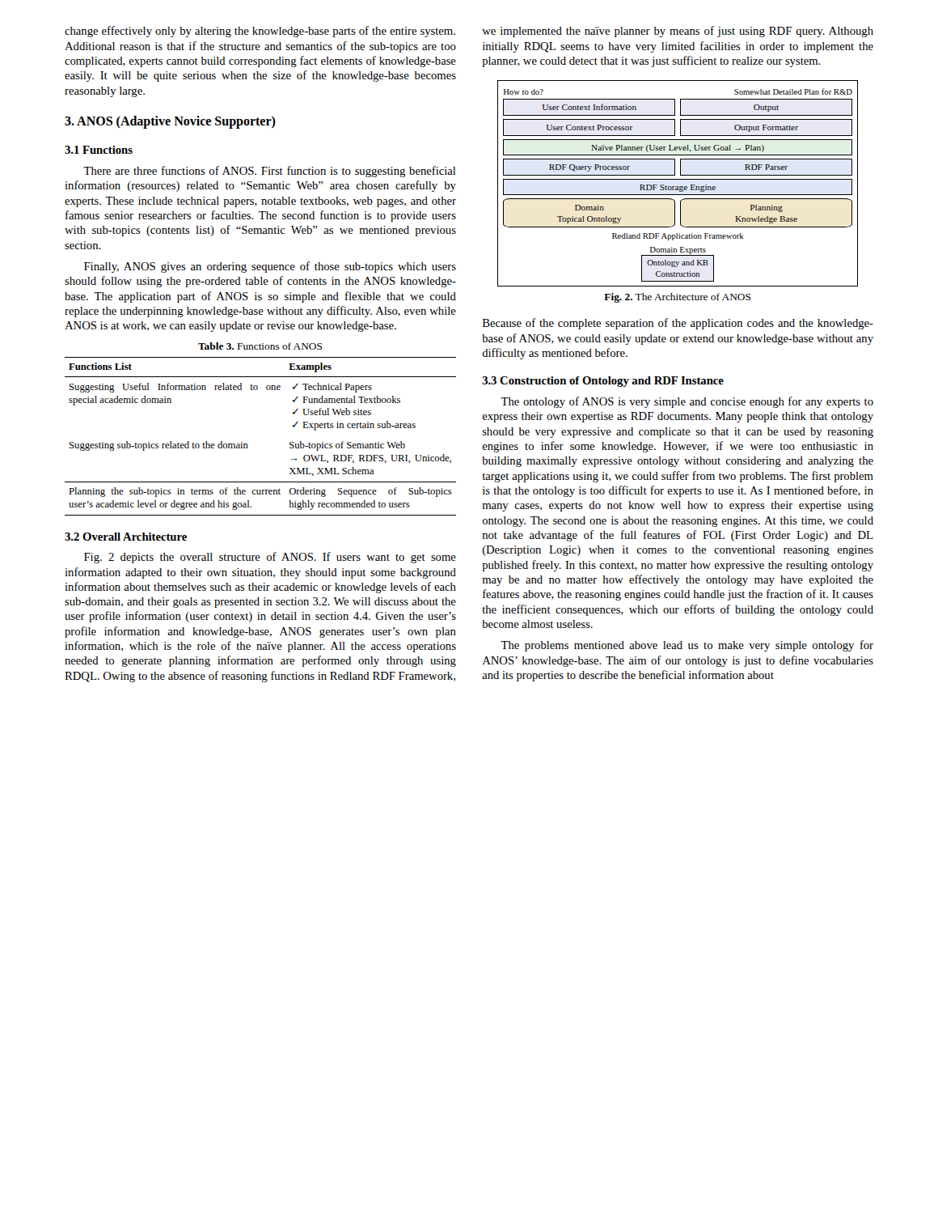change effectively only by altering the knowledge-base parts of the entire system. Additional reason is that if the structure and semantics of the sub-topics are too complicated, experts cannot build corresponding fact elements of knowledge-base easily. It will be quite serious when the size of the knowledge-base becomes reasonably large.
3. ANOS (Adaptive Novice Supporter)
3.1 Functions
There are three functions of ANOS. First function is to suggesting beneficial information (resources) related to “Semantic Web” area chosen carefully by experts. These include technical papers, notable textbooks, web pages, and other famous senior researchers or faculties. The second function is to provide users with sub-topics (contents list) of “Semantic Web” as we mentioned previous section.
Finally, ANOS gives an ordering sequence of those sub-topics which users should follow using the pre-ordered table of contents in the ANOS knowledge-base. The application part of ANOS is so simple and flexible that we could replace the underpinning knowledge-base without any difficulty. Also, even while ANOS is at work, we can easily update or revise our knowledge-base.
Table 3. Functions of ANOS
| Functions List | Examples |
| --- | --- |
| Suggesting Useful Information related to one special academic domain | Technical Papers Fundamental Textbooks Useful Web sites Experts in certain sub-areas |
| Suggesting sub-topics related to the domain | Sub-topics of Semantic Web OWL, RDF, RDFS, URI, Unicode, XML, XML Schema |
| Planning the sub-topics in terms of the current user’s academic level or degree and his goal. | Ordering Sequence of Sub-topics highly recommended to users |
3.2 Overall Architecture
Fig. 2 depicts the overall structure of ANOS. If users want to get some information adapted to their own situation, they should input some background information about themselves such as their academic or knowledge levels of each sub-domain, and their goals as presented in section 3.2. We will discuss about the user profile information (user context) in detail in section 4.4. Given the user’s profile information and knowledge-base, ANOS generates user’s own plan information, which is the role of the naïve planner. All the access operations needed to generate planning information are performed only through using RDQL. Owing to the absence of reasoning functions in Redland RDF Framework, we implemented the naïve planner by means of just using RDF query. Although initially RDQL seems to have very limited facilities in order to implement the planner, we could detect that it was just sufficient to realize our system.
How to do?Somewhat Detailed Plan for R&D
User Context Information
Output
User Context Processor
Output Formatter
Naïve Planner (User Level, User Goal → Plan)
RDF Query Processor
RDF Parser
RDF Storage Engine
Domain
Topical Ontology
Planning
Knowledge Base
Redland RDF Application Framework
Domain Experts
Ontology and KB
Construction
Fig. 2. The Architecture of ANOS
Because of the complete separation of the application codes and the knowledge-base of ANOS, we could easily update or extend our knowledge-base without any difficulty as mentioned before.
3.3 Construction of Ontology and RDF Instance
The ontology of ANOS is very simple and concise enough for any experts to express their own expertise as RDF documents. Many people think that ontology should be very expressive and complicate so that it can be used by reasoning engines to infer some knowledge. However, if we were too enthusiastic in building maximally expressive ontology without considering and analyzing the target applications using it, we could suffer from two problems. The first problem is that the ontology is too difficult for experts to use it. As I mentioned before, in many cases, experts do not know well how to express their expertise using ontology. The second one is about the reasoning engines. At this time, we could not take advantage of the full features of FOL (First Order Logic) and DL (Description Logic) when it comes to the conventional reasoning engines published freely. In this context, no matter how expressive the resulting ontology may be and no matter how effectively the ontology may have exploited the features above, the reasoning engines could handle just the fraction of it. It causes the inefficient consequences, which our efforts of building the ontology could become almost useless.
The problems mentioned above lead us to make very simple ontology for ANOS’ knowledge-base. The aim of our ontology is just to define vocabularies and its properties to describe the beneficial information about